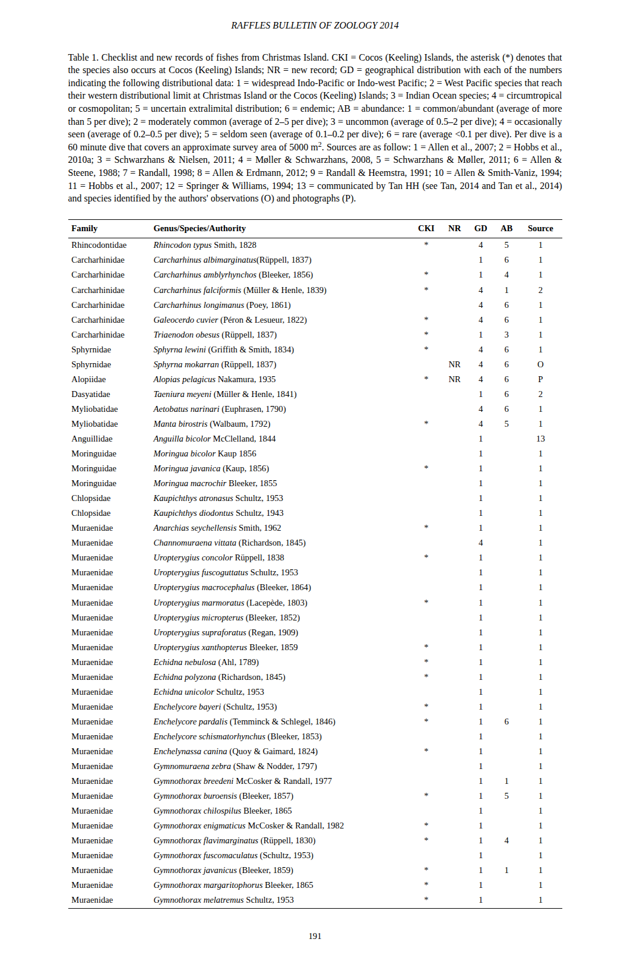RAFFLES BULLETIN OF ZOOLOGY 2014
Table 1. Checklist and new records of fishes from Christmas Island. CKI = Cocos (Keeling) Islands, the asterisk (*) denotes that the species also occurs at Cocos (Keeling) Islands; NR = new record; GD = geographical distribution with each of the numbers indicating the following distributional data: 1 = widespread Indo-Pacific or Indo-west Pacific; 2 = West Pacific species that reach their western distributional limit at Christmas Island or the Cocos (Keeling) Islands; 3 = Indian Ocean species; 4 = circumtropical or cosmopolitan; 5 = uncertain extralimital distribution; 6 = endemic; AB = abundance: 1 = common/abundant (average of more than 5 per dive); 2 = moderately common (average of 2–5 per dive); 3 = uncommon (average of 0.5–2 per dive); 4 = occasionally seen (average of 0.2–0.5 per dive); 5 = seldom seen (average of 0.1–0.2 per dive); 6 = rare (average <0.1 per dive). Per dive is a 60 minute dive that covers an approximate survey area of 5000 m2. Sources are as follow: 1 = Allen et al., 2007; 2 = Hobbs et al., 2010a; 3 = Schwarzhans & Nielsen, 2011; 4 = Møller & Schwarzhans, 2008, 5 = Schwarzhans & Møller, 2011; 6 = Allen & Steene, 1988; 7 = Randall, 1998; 8 = Allen & Erdmann, 2012; 9 = Randall & Heemstra, 1991; 10 = Allen & Smith-Vaniz, 1994; 11 = Hobbs et al., 2007; 12 = Springer & Williams, 1994; 13 = communicated by Tan HH (see Tan, 2014 and Tan et al., 2014) and species identified by the authors' observations (O) and photographs (P).
| Family | Genus/Species/Authority | CKI | NR | GD | AB | Source |
| --- | --- | --- | --- | --- | --- | --- |
| Rhincodontidae | Rhincodon typus Smith, 1828 | * | | 4 | 5 | 1 |
| Carcharhinidae | Carcharhinus albimarginatus (Rüppell, 1837) | | | 1 | 6 | 1 |
| Carcharhinidae | Carcharhinus amblyrhynchos (Bleeker, 1856) | * | | 1 | 4 | 1 |
| Carcharhinidae | Carcharhinus falciformis (Müller & Henle, 1839) | * | | 4 | 1 | 2 |
| Carcharhinidae | Carcharhinus longimanus (Poey, 1861) | | | 4 | 6 | 1 |
| Carcharhinidae | Galeocerdo cuvier (Péron & Lesueur, 1822) | * | | 4 | 6 | 1 |
| Carcharhinidae | Triaenodon obesus (Rüppell, 1837) | * | | 1 | 3 | 1 |
| Sphyrnidae | Sphyrna lewini (Griffith & Smith, 1834) | * | | 4 | 6 | 1 |
| Sphyrnidae | Sphyrna mokarran (Rüppell, 1837) | | NR | 4 | 6 | O |
| Alopiidae | Alopias pelagicus Nakamura, 1935 | * | NR | 4 | 6 | P |
| Dasyatidae | Taeniura meyeni (Müller & Henle, 1841) | | | 1 | 6 | 2 |
| Myliobatidae | Aetobatus narinari (Euphrasen, 1790) | | | 4 | 6 | 1 |
| Myliobatidae | Manta birostris (Walbaum, 1792) | * | | 4 | 5 | 1 |
| Anguillidae | Anguilla bicolor McClelland, 1844 | | | 1 | | 13 |
| Moringuidae | Moringua bicolor Kaup 1856 | | | 1 | | 1 |
| Moringuidae | Moringua javanica (Kaup, 1856) | * | | 1 | | 1 |
| Moringuidae | Moringua macrochir Bleeker, 1855 | | | 1 | | 1 |
| Chlopsidae | Kaupichthys atronasus Schultz, 1953 | | | 1 | | 1 |
| Chlopsidae | Kaupichthys diodontus Schultz, 1943 | | | 1 | | 1 |
| Muraenidae | Anarchias seychellensis Smith, 1962 | * | | 1 | | 1 |
| Muraenidae | Channomuraena vittata (Richardson, 1845) | | | 4 | | 1 |
| Muraenidae | Uropterygius concolor Rüppell, 1838 | * | | 1 | | 1 |
| Muraenidae | Uropterygius fuscoguttatus Schultz, 1953 | | | 1 | | 1 |
| Muraenidae | Uropterygius macrocephalus (Bleeker, 1864) | | | 1 | | 1 |
| Muraenidae | Uropterygius marmoratus (Lacepède, 1803) | * | | 1 | | 1 |
| Muraenidae | Uropterygius micropterus (Bleeker, 1852) | | | 1 | | 1 |
| Muraenidae | Uropterygius supraforatus (Regan, 1909) | | | 1 | | 1 |
| Muraenidae | Uropterygius xanthopterus Bleeker, 1859 | * | | 1 | | 1 |
| Muraenidae | Echidna nebulosa (Ahl, 1789) | * | | 1 | | 1 |
| Muraenidae | Echidna polyzona (Richardson, 1845) | * | | 1 | | 1 |
| Muraenidae | Echidna unicolor Schultz, 1953 | | | 1 | | 1 |
| Muraenidae | Enchelycore bayeri (Schultz, 1953) | * | | 1 | | 1 |
| Muraenidae | Enchelycore pardalis (Temminck & Schlegel, 1846) | * | | 1 | 6 | 1 |
| Muraenidae | Enchelycore schismatorhynchus (Bleeker, 1853) | | | 1 | | 1 |
| Muraenidae | Enchelynassa canina (Quoy & Gaimard, 1824) | * | | 1 | | 1 |
| Muraenidae | Gymnomuraena zebra (Shaw & Nodder, 1797) | | | 1 | | 1 |
| Muraenidae | Gymnothorax breedeni McCosker & Randall, 1977 | | | 1 | 1 | 1 |
| Muraenidae | Gymnothorax buroensis (Bleeker, 1857) | * | | 1 | 5 | 1 |
| Muraenidae | Gymnothorax chilospilus Bleeker, 1865 | | | 1 | | 1 |
| Muraenidae | Gymnothorax enigmaticus McCosker & Randall, 1982 | * | | 1 | | 1 |
| Muraenidae | Gymnothorax flavimarginatus (Rüppell, 1830) | * | | 1 | 4 | 1 |
| Muraenidae | Gymnothorax fuscomaculatus (Schultz, 1953) | | | 1 | | 1 |
| Muraenidae | Gymnothorax javanicus (Bleeker, 1859) | * | | 1 | 1 | 1 |
| Muraenidae | Gymnothorax margaritophorus Bleeker, 1865 | * | | 1 | | 1 |
| Muraenidae | Gymnothorax melatremus Schultz, 1953 | * | | 1 | | 1 |
191